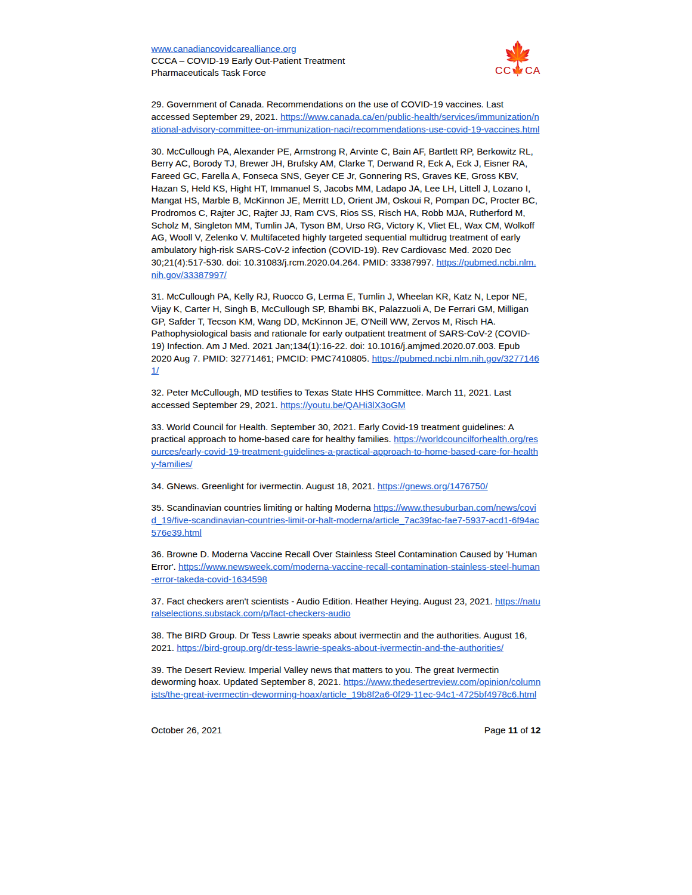www.canadiancovidcarealliance.org
CCCA – COVID-19 Early Out-Patient Treatment
Pharmaceuticals Task Force
🍁 CC🍁CA
29. Government of Canada. Recommendations on the use of COVID-19 vaccines. Last accessed September 29, 2021. https://www.canada.ca/en/public-health/services/immunization/national-advisory-committee-on-immunization-naci/recommendations-use-covid-19-vaccines.html
30. McCullough PA, Alexander PE, Armstrong R, Arvinte C, Bain AF, Bartlett RP, Berkowitz RL, Berry AC, Borody TJ, Brewer JH, Brufsky AM, Clarke T, Derwand R, Eck A, Eck J, Eisner RA, Fareed GC, Farella A, Fonseca SNS, Geyer CE Jr, Gonnering RS, Graves KE, Gross KBV, Hazan S, Held KS, Hight HT, Immanuel S, Jacobs MM, Ladapo JA, Lee LH, Littell J, Lozano I, Mangat HS, Marble B, McKinnon JE, Merritt LD, Orient JM, Oskoui R, Pompan DC, Procter BC, Prodromos C, Rajter JC, Rajter JJ, Ram CVS, Rios SS, Risch HA, Robb MJA, Rutherford M, Scholz M, Singleton MM, Tumlin JA, Tyson BM, Urso RG, Victory K, Vliet EL, Wax CM, Wolkoff AG, Wooll V, Zelenko V. Multifaceted highly targeted sequential multidrug treatment of early ambulatory high-risk SARS-CoV-2 infection (COVID-19). Rev Cardiovasc Med. 2020 Dec 30;21(4):517-530. doi: 10.31083/j.rcm.2020.04.264. PMID: 33387997. https://pubmed.ncbi.nlm.nih.gov/33387997/
31. McCullough PA, Kelly RJ, Ruocco G, Lerma E, Tumlin J, Wheelan KR, Katz N, Lepor NE, Vijay K, Carter H, Singh B, McCullough SP, Bhambi BK, Palazzuoli A, De Ferrari GM, Milligan GP, Safder T, Tecson KM, Wang DD, McKinnon JE, O'Neill WW, Zervos M, Risch HA. Pathophysiological basis and rationale for early outpatient treatment of SARS-CoV-2 (COVID-19) Infection. Am J Med. 2021 Jan;134(1):16-22. doi: 10.1016/j.amjmed.2020.07.003. Epub 2020 Aug 7. PMID: 32771461; PMCID: PMC7410805. https://pubmed.ncbi.nlm.nih.gov/32771461/
32. Peter McCullough, MD testifies to Texas State HHS Committee. March 11, 2021. Last accessed September 29, 2021. https://youtu.be/QAHi3lX3oGM
33. World Council for Health. September 30, 2021. Early Covid-19 treatment guidelines: A practical approach to home-based care for healthy families. https://worldcouncilforhealth.org/resources/early-covid-19-treatment-guidelines-a-practical-approach-to-home-based-care-for-healthy-families/
34. GNews. Greenlight for ivermectin. August 18, 2021. https://gnews.org/1476750/
35. Scandinavian countries limiting or halting Moderna https://www.thesuburban.com/news/covid_19/five-scandinavian-countries-limit-or-halt-moderna/article_7ac39fac-fae7-5937-acd1-6f94ac576e39.html
36. Browne D. Moderna Vaccine Recall Over Stainless Steel Contamination Caused by 'Human Error'. https://www.newsweek.com/moderna-vaccine-recall-contamination-stainless-steel-human-error-takeda-covid-1634598
37. Fact checkers aren't scientists - Audio Edition. Heather Heying. August 23, 2021. https://naturalselections.substack.com/p/fact-checkers-audio
38. The BIRD Group. Dr Tess Lawrie speaks about ivermectin and the authorities. August 16, 2021. https://bird-group.org/dr-tess-lawrie-speaks-about-ivermectin-and-the-authorities/
39. The Desert Review. Imperial Valley news that matters to you. The great Ivermectin deworming hoax. Updated September 8, 2021. https://www.thedesertreview.com/opinion/columnists/the-great-ivermectin-deworming-hoax/article_19b8f2a6-0f29-11ec-94c1-4725bf4978c6.html
October 26, 2021
Page 11 of 12